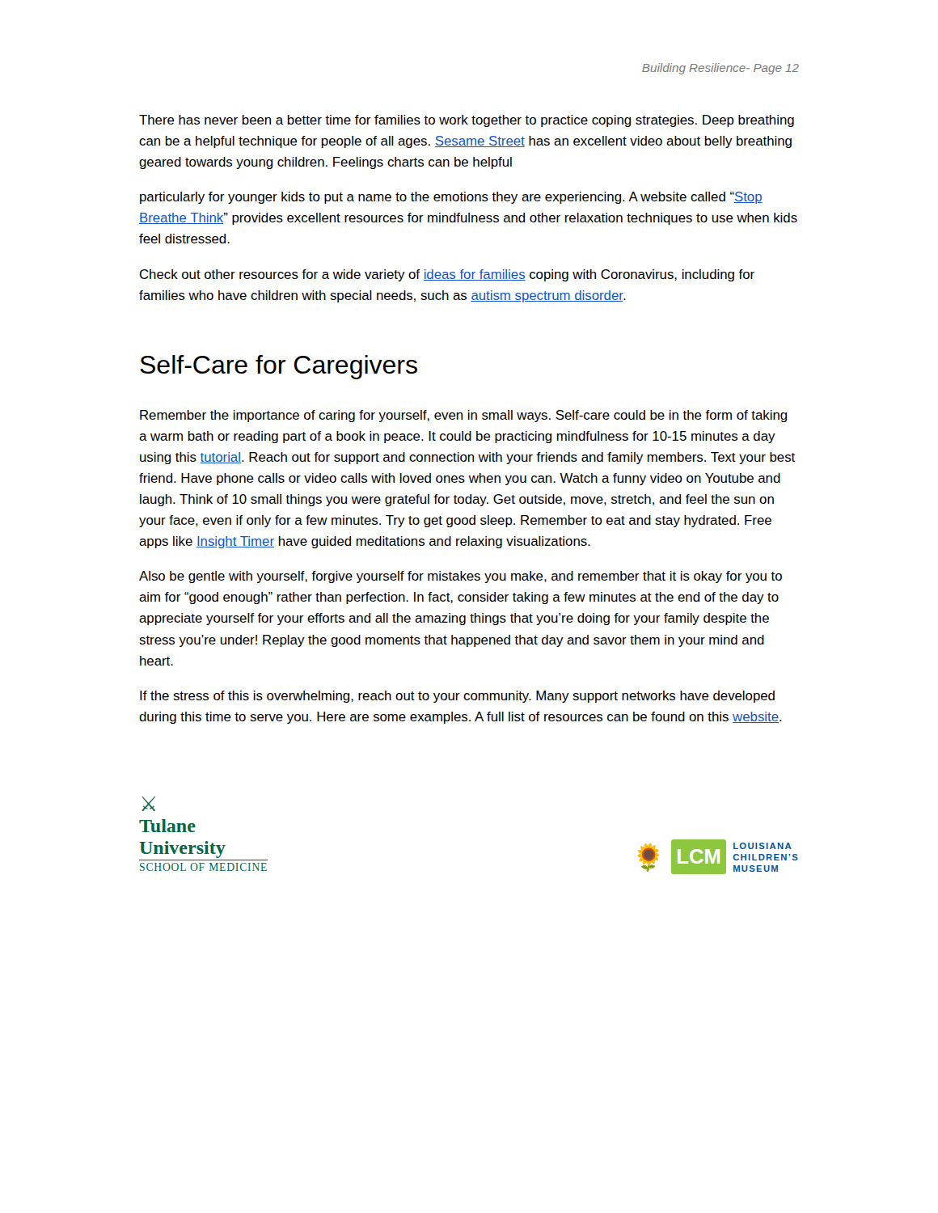Building Resilience- Page 12
There has never been a better time for families to work together to practice coping strategies. Deep breathing can be a helpful technique for people of all ages. Sesame Street has an excellent video about belly breathing geared towards young children. Feelings charts can be helpful
particularly for younger kids to put a name to the emotions they are experiencing. A website called “Stop Breathe Think” provides excellent resources for mindfulness and other relaxation techniques to use when kids feel distressed.
Check out other resources for a wide variety of ideas for families coping with Coronavirus, including for families who have children with special needs, such as autism spectrum disorder.
Self-Care for Caregivers
Remember the importance of caring for yourself, even in small ways. Self-care could be in the form of taking a warm bath or reading part of a book in peace. It could be practicing mindfulness for 10-15 minutes a day using this tutorial. Reach out for support and connection with your friends and family members. Text your best friend. Have phone calls or video calls with loved ones when you can. Watch a funny video on Youtube and laugh. Think of 10 small things you were grateful for today. Get outside, move, stretch, and feel the sun on your face, even if only for a few minutes. Try to get good sleep. Remember to eat and stay hydrated. Free apps like Insight Timer have guided meditations and relaxing visualizations.
Also be gentle with yourself, forgive yourself for mistakes you make, and remember that it is okay for you to aim for “good enough” rather than perfection. In fact, consider taking a few minutes at the end of the day to appreciate yourself for your efforts and all the amazing things that you’re doing for your family despite the stress you’re under! Replay the good moments that happened that day and savor them in your mind and heart.
If the stress of this is overwhelming, reach out to your community. Many support networks have developed during this time to serve you. Here are some examples. A full list of resources can be found on this website.
⚔
Tulane
University
SCHOOL OF MEDICINE
🌻 LCM LOUISIANA
CHILDREN’S
MUSEUM